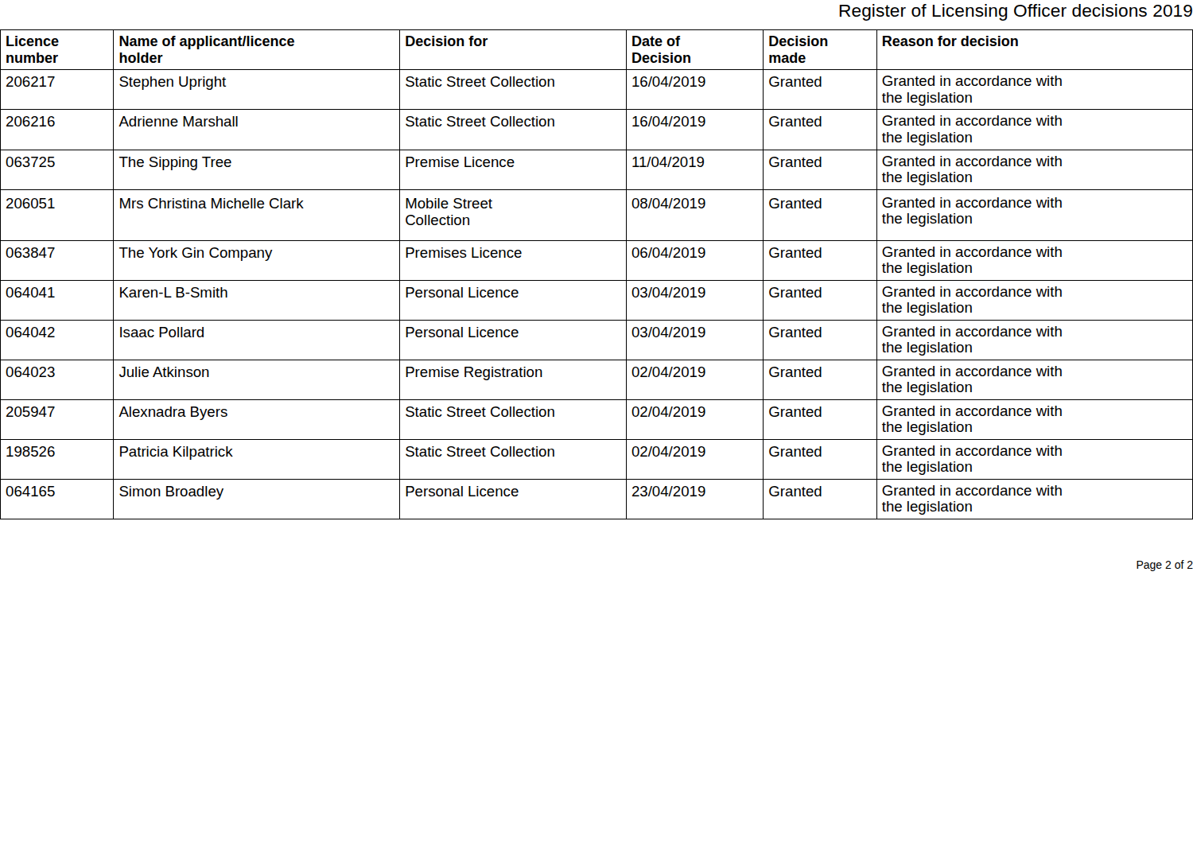Register of Licensing Officer decisions 2019
| Licence number | Name of applicant/licence holder | Decision for | Date of Decision | Decision made | Reason for decision |
| --- | --- | --- | --- | --- | --- |
| 206217 | Stephen Upright | Static Street Collection | 16/04/2019 | Granted | Granted in accordance with the legislation |
| 206216 | Adrienne Marshall | Static Street Collection | 16/04/2019 | Granted | Granted in accordance with the legislation |
| 063725 | The Sipping Tree | Premise Licence | 11/04/2019 | Granted | Granted in accordance with the legislation |
| 206051 | Mrs Christina Michelle Clark | Mobile Street Collection | 08/04/2019 | Granted | Granted in accordance with the legislation |
| 063847 | The York Gin Company | Premises Licence | 06/04/2019 | Granted | Granted in accordance with the legislation |
| 064041 | Karen-L B-Smith | Personal Licence | 03/04/2019 | Granted | Granted in accordance with the legislation |
| 064042 | Isaac Pollard | Personal Licence | 03/04/2019 | Granted | Granted in accordance with the legislation |
| 064023 | Julie Atkinson | Premise Registration | 02/04/2019 | Granted | Granted in accordance with the legislation |
| 205947 | Alexnadra Byers | Static Street Collection | 02/04/2019 | Granted | Granted in accordance with the legislation |
| 198526 | Patricia Kilpatrick | Static Street Collection | 02/04/2019 | Granted | Granted in accordance with the legislation |
| 064165 | Simon Broadley | Personal Licence | 23/04/2019 | Granted | Granted in accordance with the legislation |
Page 2 of 2